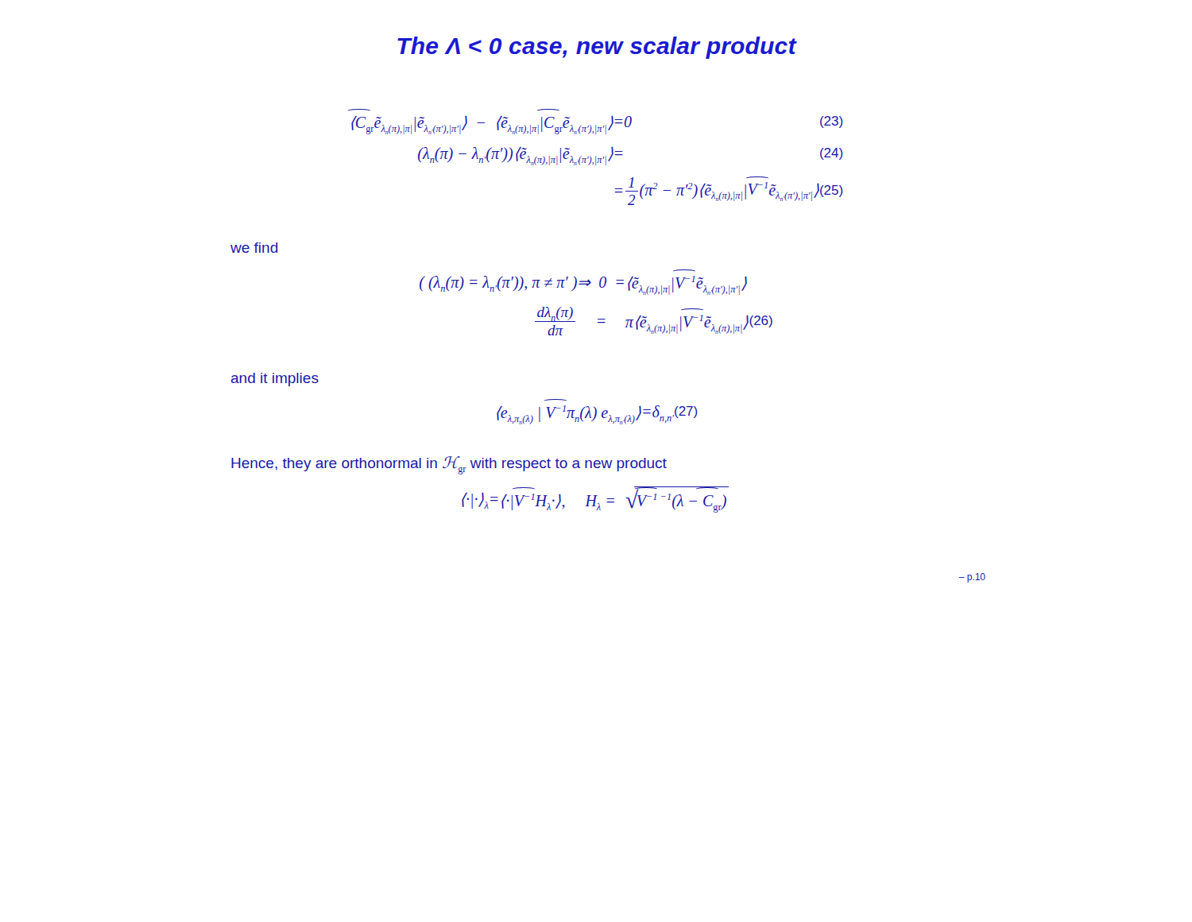The Λ < 0 case, new scalar product
| ⟨ C gr ẽ λ n (π),/π/ /ẽ λ n′ (π′),/π′/ ⟩ − ⟨ẽ λ n (π),/π/ / C gr ẽ λ n′ (π′),/π′/ ⟩ | = | 0 | (23) |
| (λ n (π) − λ n′ (π′))⟨ẽ λ n (π),/π/ /ẽ λ n′ (π′),/π′/ ⟩ | = | | (24) |
| | = | 1 2 (π 2 − π′ 2 )⟨ẽ λ n (π),/π/ / V −1 ẽ λ n′ (π′),/π′/ ⟩ | (25) |
we find
| ( (λ n (π) = λ n′ (π′)), π ≠ π′ ) | ⇒ 0 = | ⟨ẽ λ n (π),/π/ / V −1 ẽ λ n′ (π′),/π′/ ⟩ | |
| dλ n (π) dπ | = | π⟨ẽ λ n (π),/π/ / V −1 ẽ λ n (π),/π/ ⟩ | (26) |
and it implies
| ⟨e λ,π n (λ) / V −1 π n (λ) e λ,π n′ (λ) ⟩ | = | δ n,n′ | (27) |
Hence, they are orthonormal in ℋgr with respect to a new product
| ⟨·/·⟩ λ | = | ⟨·/ V −1 H λ ·⟩, H λ = V −1 −1 (λ − C gr ) | |
– p.10